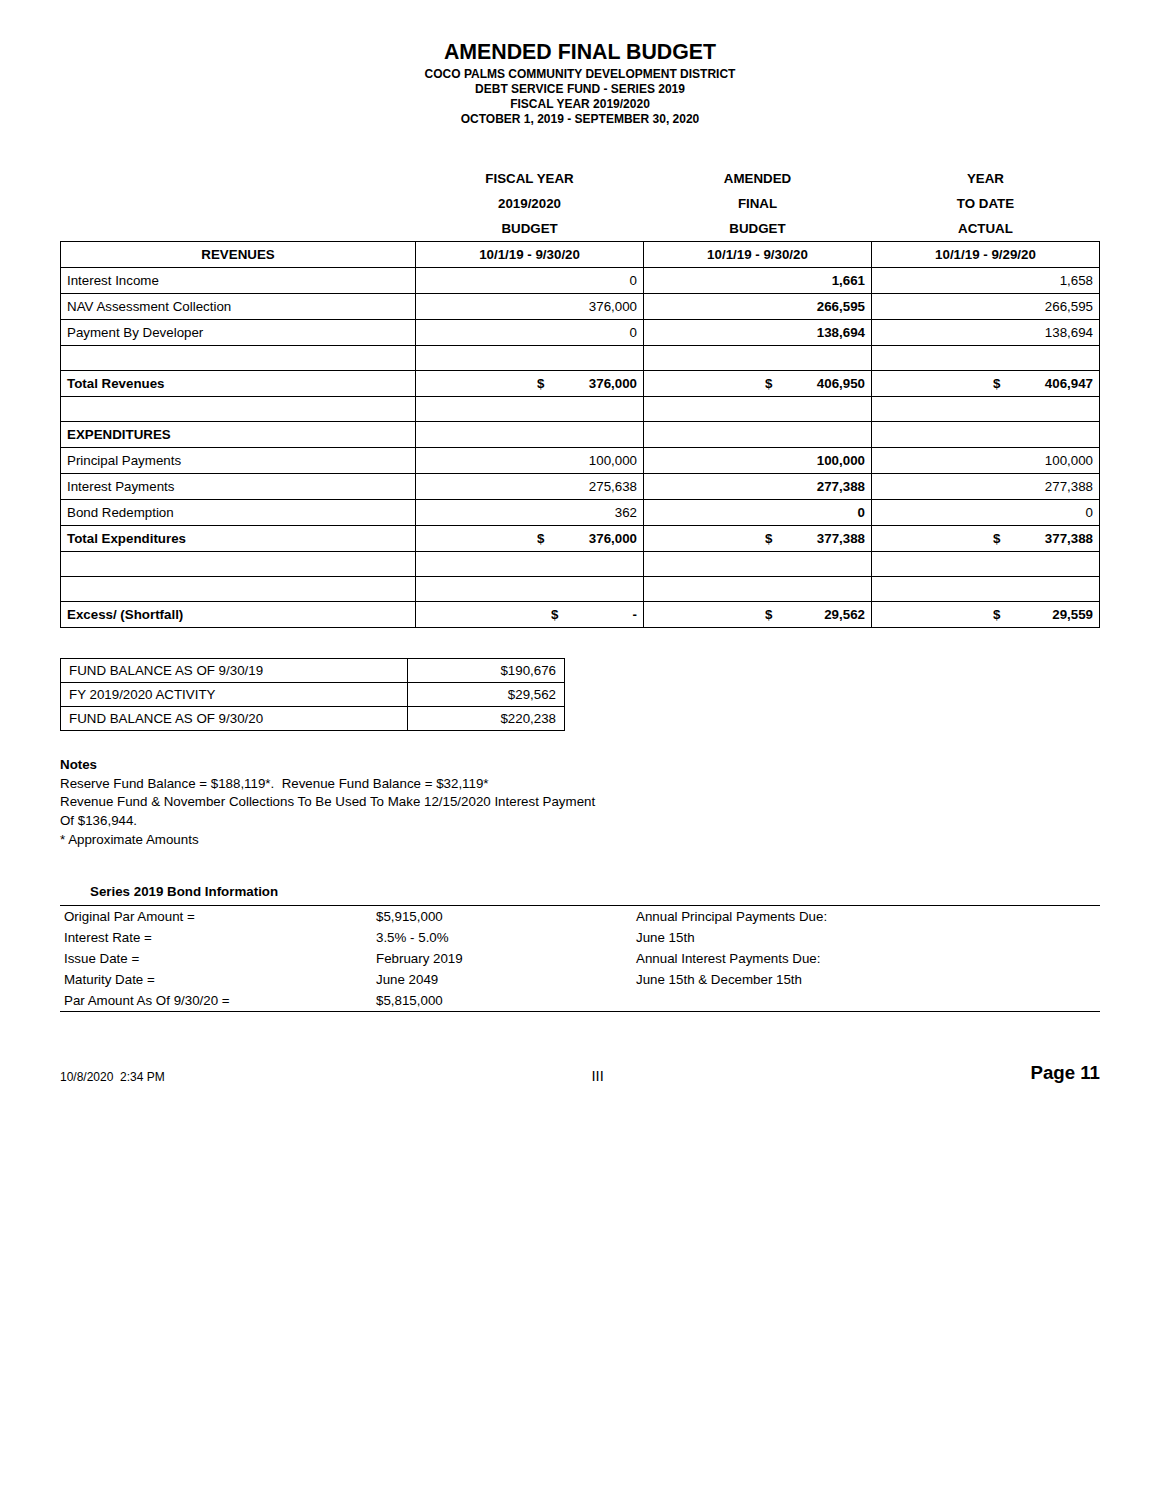AMENDED FINAL BUDGET
COCO PALMS COMMUNITY DEVELOPMENT DISTRICT
DEBT SERVICE FUND - SERIES 2019
FISCAL YEAR 2019/2020
OCTOBER 1, 2019 - SEPTEMBER 30, 2020
| | FISCAL YEAR | AMENDED | YEAR |
| --- | --- | --- | --- |
| | 2019/2020 | FINAL | TO DATE |
| | BUDGET | BUDGET | ACTUAL |
| REVENUES | 10/1/19 - 9/30/20 | 10/1/19 - 9/30/20 | 10/1/19 - 9/29/20 |
| Interest Income | 0 | 1,661 | 1,658 |
| NAV Assessment Collection | 376,000 | 266,595 | 266,595 |
| Payment By Developer | 0 | 138,694 | 138,694 |
| Total Revenues | $ 376,000 | $ 406,950 | $ 406,947 |
| EXPENDITURES | | | |
| Principal Payments | 100,000 | 100,000 | 100,000 |
| Interest Payments | 275,638 | 277,388 | 277,388 |
| Bond Redemption | 362 | 0 | 0 |
| Total Expenditures | $ 376,000 | $ 377,388 | $ 377,388 |
| Excess/ (Shortfall) | $ - | $ 29,562 | $ 29,559 |
| FUND BALANCE AS OF 9/30/19 | $190,676 |
| FY 2019/2020 ACTIVITY | $29,562 |
| FUND BALANCE AS OF 9/30/20 | $220,238 |
Notes
Reserve Fund Balance = $188,119*. Revenue Fund Balance = $32,119*
Revenue Fund & November Collections To Be Used To Make 12/15/2020 Interest Payment
Of $136,944.
* Approximate Amounts
Series 2019 Bond Information
| Original Par Amount = | $5,915,000 | Annual Principal Payments Due: |
| Interest Rate = | 3.5% - 5.0% | June 15th |
| Issue Date = | February 2019 | Annual Interest Payments Due: |
| Maturity Date = | June 2049 | June 15th & December 15th |
| Par Amount As Of 9/30/20 = | $5,815,000 | |
10/8/2020 2:34 PM
III
Page 11